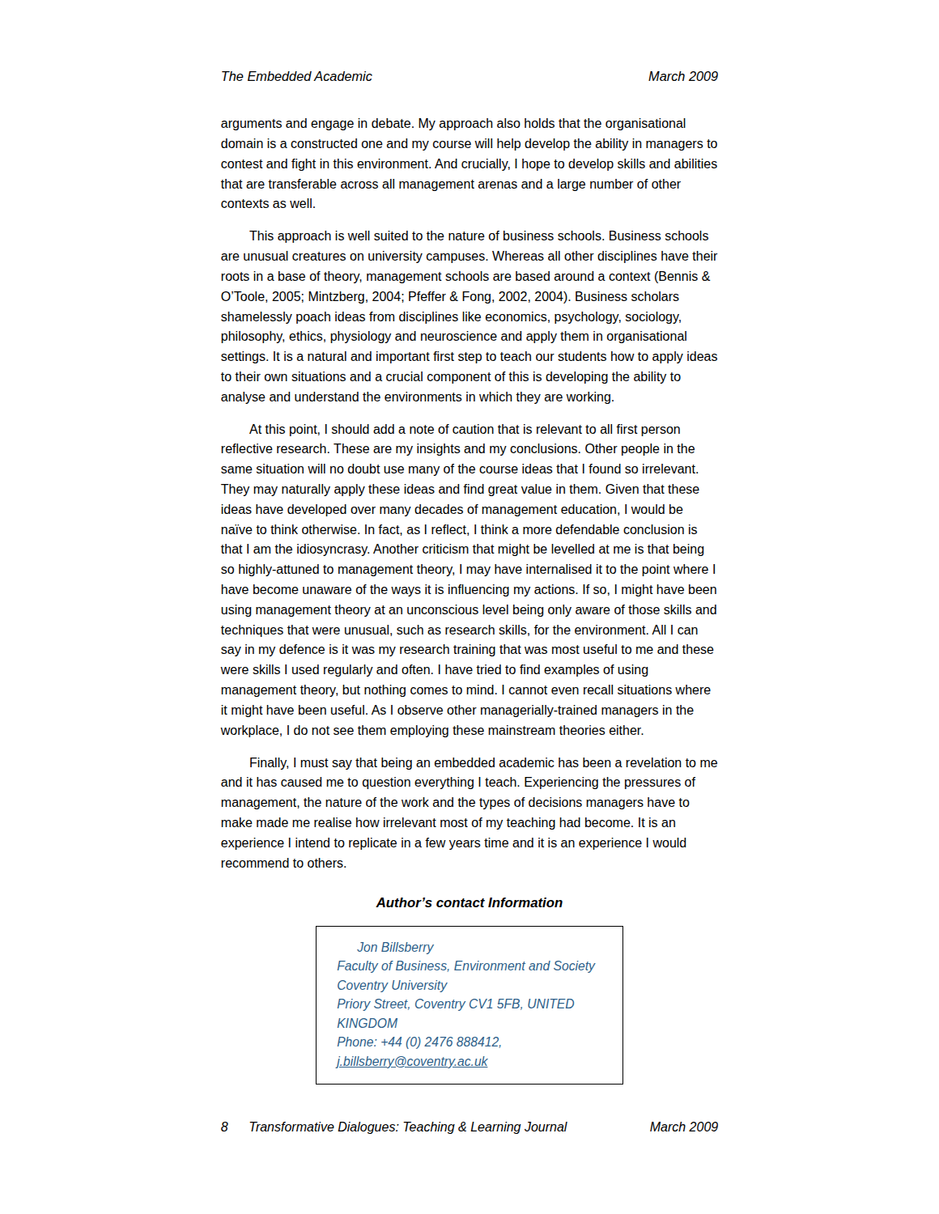The Embedded Academic
March 2009
arguments and engage in debate. My approach also holds that the organisational domain is a constructed one and my course will help develop the ability in managers to contest and fight in this environment. And crucially, I hope to develop skills and abilities that are transferable across all management arenas and a large number of other contexts as well.
This approach is well suited to the nature of business schools. Business schools are unusual creatures on university campuses. Whereas all other disciplines have their roots in a base of theory, management schools are based around a context (Bennis & O’Toole, 2005; Mintzberg, 2004; Pfeffer & Fong, 2002, 2004). Business scholars shamelessly poach ideas from disciplines like economics, psychology, sociology, philosophy, ethics, physiology and neuroscience and apply them in organisational settings. It is a natural and important first step to teach our students how to apply ideas to their own situations and a crucial component of this is developing the ability to analyse and understand the environments in which they are working.
At this point, I should add a note of caution that is relevant to all first person reflective research. These are my insights and my conclusions. Other people in the same situation will no doubt use many of the course ideas that I found so irrelevant. They may naturally apply these ideas and find great value in them. Given that these ideas have developed over many decades of management education, I would be naïve to think otherwise. In fact, as I reflect, I think a more defendable conclusion is that I am the idiosyncrasy. Another criticism that might be levelled at me is that being so highly-attuned to management theory, I may have internalised it to the point where I have become unaware of the ways it is influencing my actions. If so, I might have been using management theory at an unconscious level being only aware of those skills and techniques that were unusual, such as research skills, for the environment. All I can say in my defence is it was my research training that was most useful to me and these were skills I used regularly and often. I have tried to find examples of using management theory, but nothing comes to mind. I cannot even recall situations where it might have been useful. As I observe other managerially-trained managers in the workplace, I do not see them employing these mainstream theories either.
Finally, I must say that being an embedded academic has been a revelation to me and it has caused me to question everything I teach. Experiencing the pressures of management, the nature of the work and the types of decisions managers have to make made me realise how irrelevant most of my teaching had become. It is an experience I intend to replicate in a few years time and it is an experience I would recommend to others.
Author’s contact Information
Jon Billsberry
Faculty of Business, Environment and Society
Coventry University
Priory Street, Coventry CV1 5FB, UNITED KINGDOM
Phone: +44 (0) 2476 888412, j.billsberry@coventry.ac.uk
8 Transformative Dialogues: Teaching & Learning Journal
March 2009